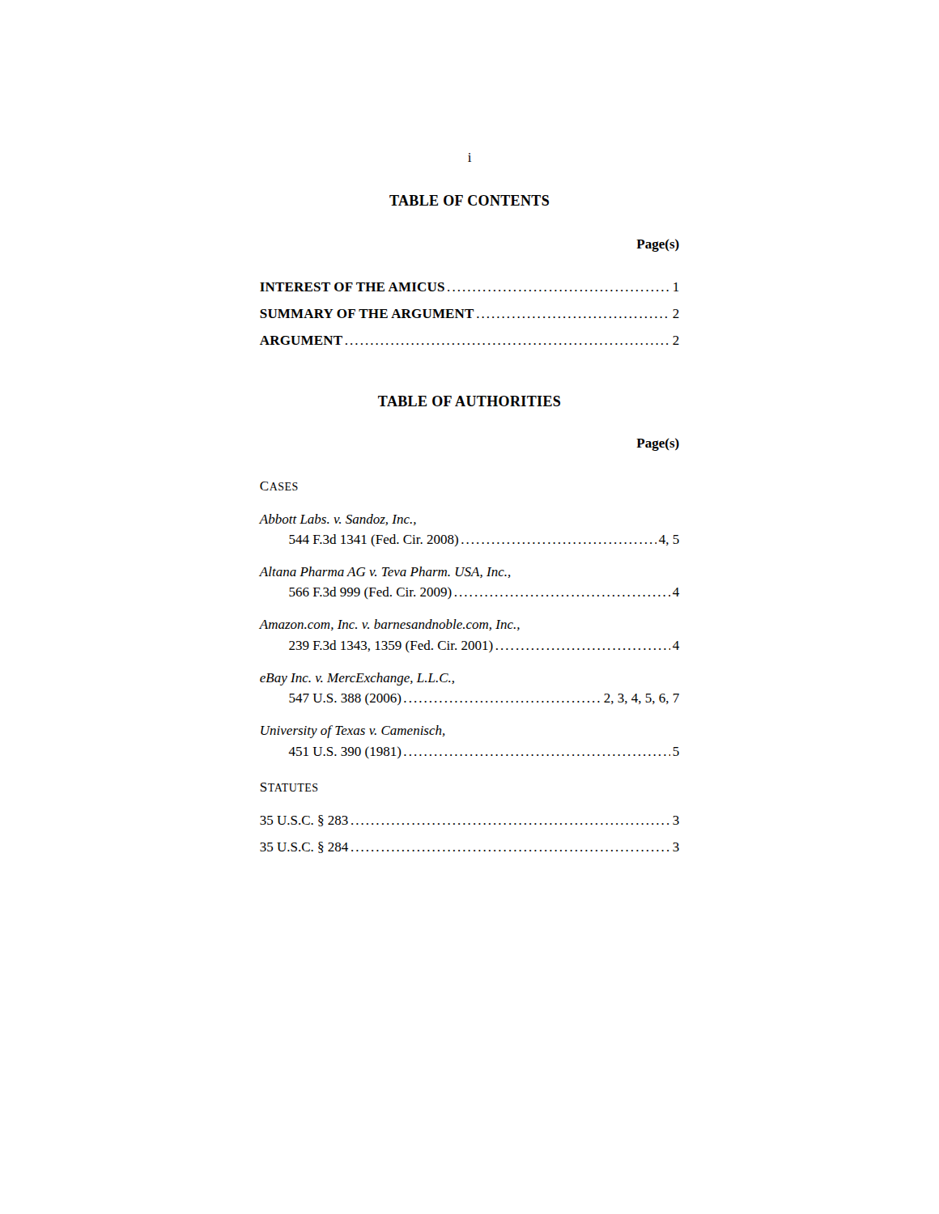i
TABLE OF CONTENTS
Page(s)
INTEREST OF THE AMICUS .................................................................. 1
SUMMARY OF THE ARGUMENT .................................................................. 2
ARGUMENT .................................................................. 2
TABLE OF AUTHORITIES
Page(s)
CASES
Abbott Labs. v. Sandoz, Inc.,
544 F.3d 1341 (Fed. Cir. 2008) .................................................................. 4, 5
Altana Pharma AG v. Teva Pharm. USA, Inc.,
566 F.3d 999 (Fed. Cir. 2009) .................................................................. 4
Amazon.com, Inc. v. barnesandnoble.com, Inc.,
239 F.3d 1343, 1359 (Fed. Cir. 2001) .................................................................. 4
eBay Inc. v. MercExchange, L.L.C.,
547 U.S. 388 (2006) .................................................................. 2, 3, 4, 5, 6, 7
University of Texas v. Camenisch,
451 U.S. 390 (1981) .................................................................. 5
STATUTES
35 U.S.C. § 283 .................................................................. 3
35 U.S.C. § 284 .................................................................. 3